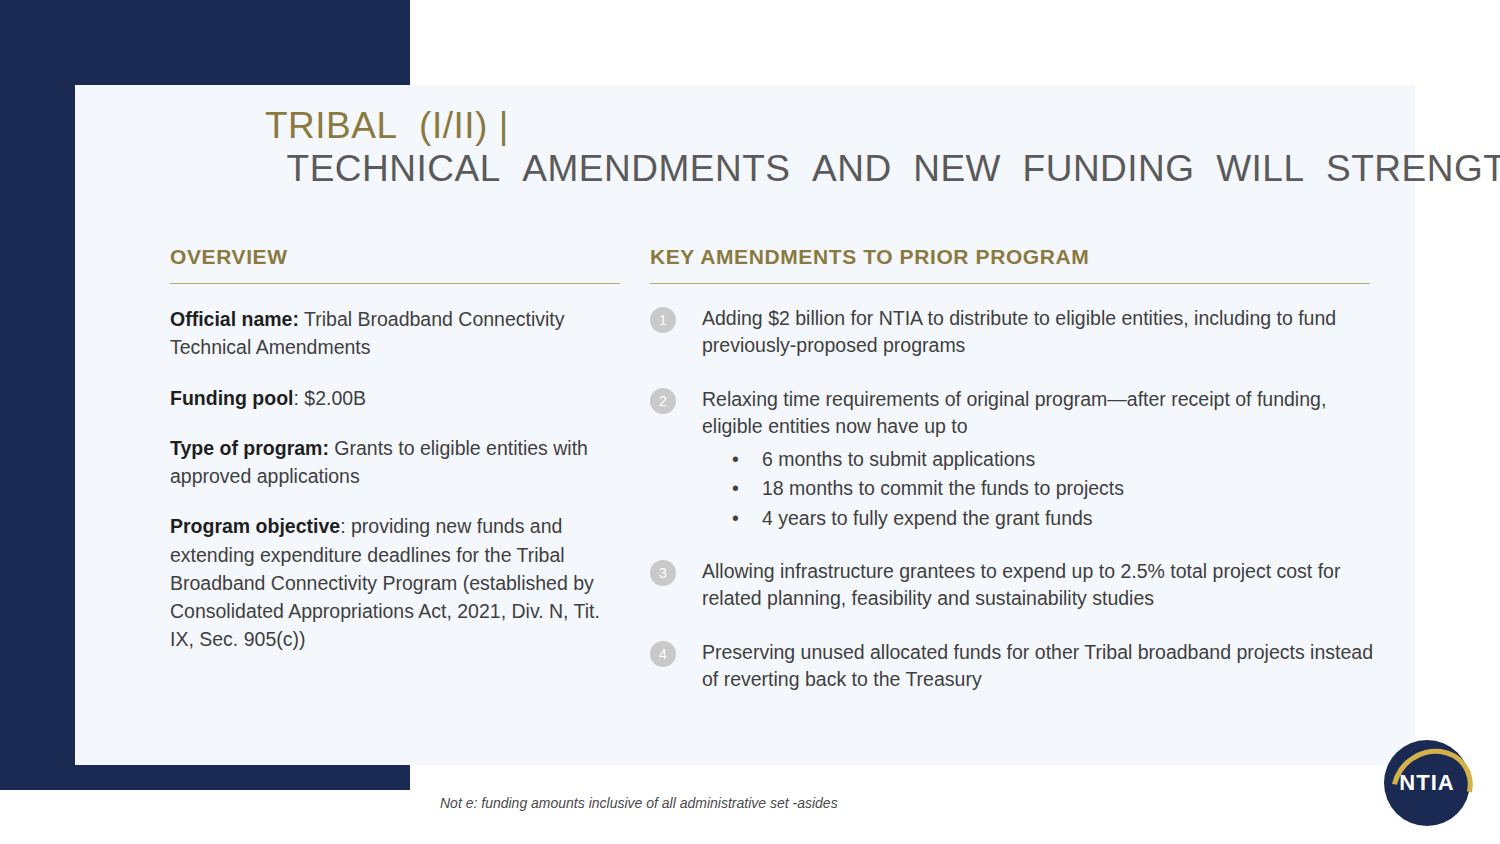TRIBAL (I/II) | TECHNICAL AMENDMENTS AND NEW FUNDING WILL STRENGTHEN CURRENT TRIBAL CONNECTIVITY PROGRAM
OVERVIEW
KEY AMENDMENTS TO PRIOR PROGRAM
Official name: Tribal Broadband Connectivity Technical Amendments
Funding pool: $2.00B
Type of program: Grants to eligible entities with approved applications
Program objective: providing new funds and extending expenditure deadlines for the Tribal Broadband Connectivity Program (established by Consolidated Appropriations Act, 2021, Div. N, Tit. IX, Sec. 905(c))
1 Adding $2 billion for NTIA to distribute to eligible entities, including to fund previously-proposed programs
2 Relaxing time requirements of original program—after receipt of funding, eligible entities now have up to
6 months to submit applications
18 months to commit the funds to projects
4 years to fully expend the grant funds
3 Allowing infrastructure grantees to expend up to 2.5% total project cost for related planning, feasibility and sustainability studies
4 Preserving unused allocated funds for other Tribal broadband projects instead of reverting back to the Treasury
Not e: funding amounts inclusive of all administrative set -asides
NTIA